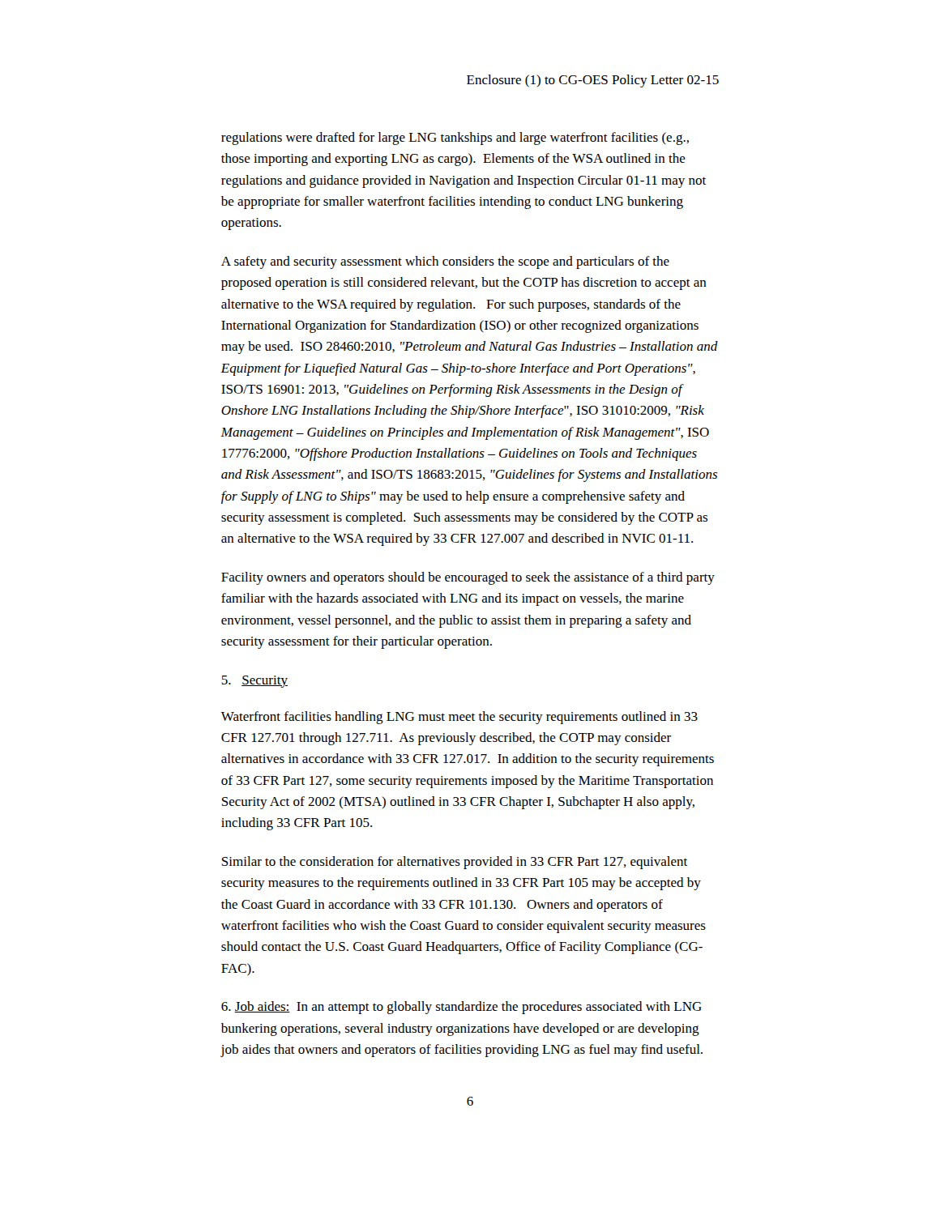Enclosure (1) to CG-OES Policy Letter 02-15
regulations were drafted for large LNG tankships and large waterfront facilities (e.g., those importing and exporting LNG as cargo). Elements of the WSA outlined in the regulations and guidance provided in Navigation and Inspection Circular 01-11 may not be appropriate for smaller waterfront facilities intending to conduct LNG bunkering operations.
A safety and security assessment which considers the scope and particulars of the proposed operation is still considered relevant, but the COTP has discretion to accept an alternative to the WSA required by regulation. For such purposes, standards of the International Organization for Standardization (ISO) or other recognized organizations may be used. ISO 28460:2010, "Petroleum and Natural Gas Industries – Installation and Equipment for Liquefied Natural Gas – Ship-to-shore Interface and Port Operations", ISO/TS 16901: 2013, "Guidelines on Performing Risk Assessments in the Design of Onshore LNG Installations Including the Ship/Shore Interface", ISO 31010:2009, "Risk Management – Guidelines on Principles and Implementation of Risk Management", ISO 17776:2000, "Offshore Production Installations – Guidelines on Tools and Techniques and Risk Assessment", and ISO/TS 18683:2015, "Guidelines for Systems and Installations for Supply of LNG to Ships" may be used to help ensure a comprehensive safety and security assessment is completed. Such assessments may be considered by the COTP as an alternative to the WSA required by 33 CFR 127.007 and described in NVIC 01-11.
Facility owners and operators should be encouraged to seek the assistance of a third party familiar with the hazards associated with LNG and its impact on vessels, the marine environment, vessel personnel, and the public to assist them in preparing a safety and security assessment for their particular operation.
5. Security
Waterfront facilities handling LNG must meet the security requirements outlined in 33 CFR 127.701 through 127.711. As previously described, the COTP may consider alternatives in accordance with 33 CFR 127.017. In addition to the security requirements of 33 CFR Part 127, some security requirements imposed by the Maritime Transportation Security Act of 2002 (MTSA) outlined in 33 CFR Chapter I, Subchapter H also apply, including 33 CFR Part 105.
Similar to the consideration for alternatives provided in 33 CFR Part 127, equivalent security measures to the requirements outlined in 33 CFR Part 105 may be accepted by the Coast Guard in accordance with 33 CFR 101.130. Owners and operators of waterfront facilities who wish the Coast Guard to consider equivalent security measures should contact the U.S. Coast Guard Headquarters, Office of Facility Compliance (CG-FAC).
6. Job aides: In an attempt to globally standardize the procedures associated with LNG bunkering operations, several industry organizations have developed or are developing job aides that owners and operators of facilities providing LNG as fuel may find useful.
6